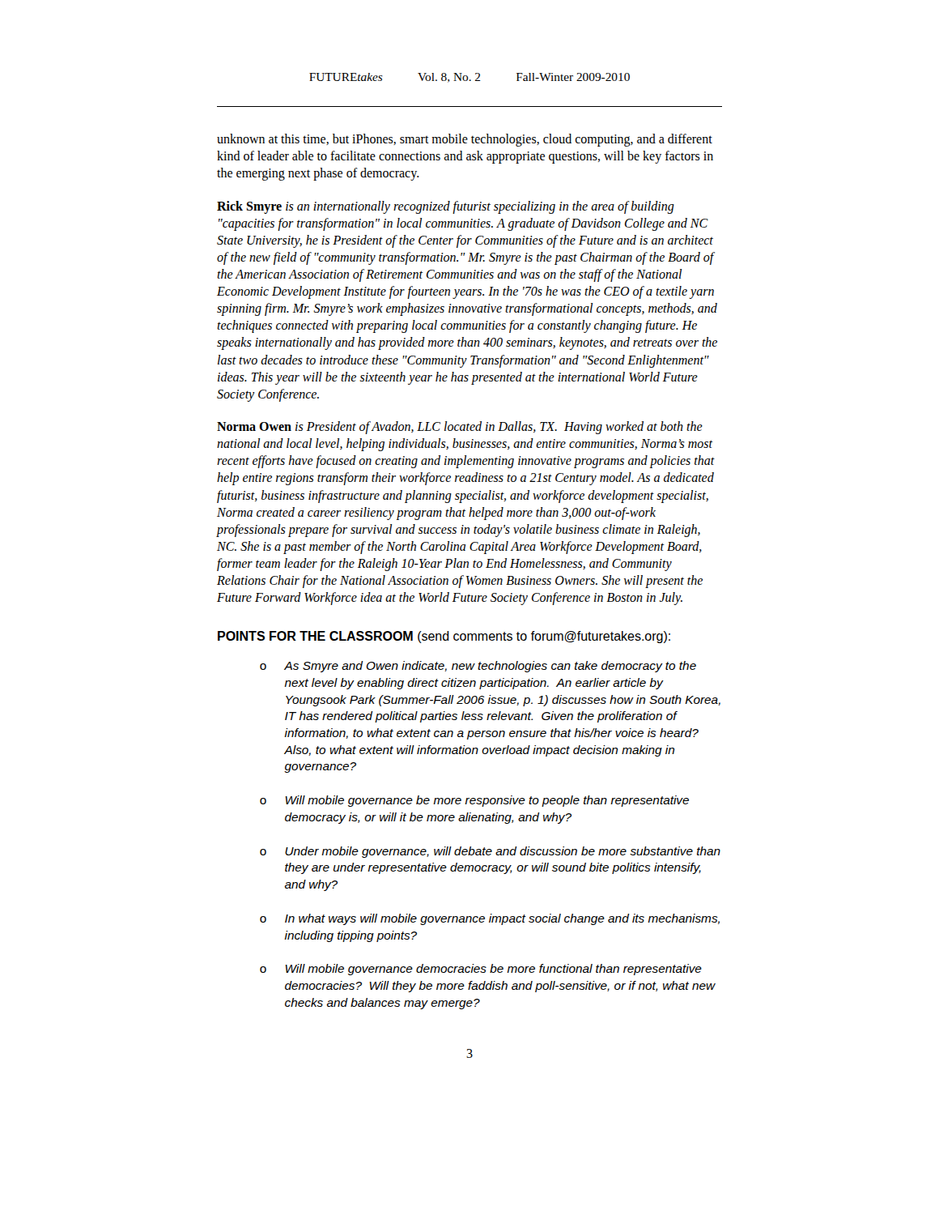FUTUREtakes Vol. 8, No. 2 Fall-Winter 2009-2010
unknown at this time, but iPhones, smart mobile technologies, cloud computing, and a different kind of leader able to facilitate connections and ask appropriate questions, will be key factors in the emerging next phase of democracy.
Rick Smyre is an internationally recognized futurist specializing in the area of building "capacities for transformation" in local communities. A graduate of Davidson College and NC State University, he is President of the Center for Communities of the Future and is an architect of the new field of "community transformation." Mr. Smyre is the past Chairman of the Board of the American Association of Retirement Communities and was on the staff of the National Economic Development Institute for fourteen years. In the '70s he was the CEO of a textile yarn spinning firm. Mr. Smyre’s work emphasizes innovative transformational concepts, methods, and techniques connected with preparing local communities for a constantly changing future. He speaks internationally and has provided more than 400 seminars, keynotes, and retreats over the last two decades to introduce these "Community Transformation" and "Second Enlightenment" ideas. This year will be the sixteenth year he has presented at the international World Future Society Conference.
Norma Owen is President of Avadon, LLC located in Dallas, TX. Having worked at both the national and local level, helping individuals, businesses, and entire communities, Norma’s most recent efforts have focused on creating and implementing innovative programs and policies that help entire regions transform their workforce readiness to a 21st Century model. As a dedicated futurist, business infrastructure and planning specialist, and workforce development specialist, Norma created a career resiliency program that helped more than 3,000 out-of-work professionals prepare for survival and success in today's volatile business climate in Raleigh, NC. She is a past member of the North Carolina Capital Area Workforce Development Board, former team leader for the Raleigh 10-Year Plan to End Homelessness, and Community Relations Chair for the National Association of Women Business Owners. She will present the Future Forward Workforce idea at the World Future Society Conference in Boston in July.
POINTS FOR THE CLASSROOM (send comments to forum@futuretakes.org):
As Smyre and Owen indicate, new technologies can take democracy to the next level by enabling direct citizen participation. An earlier article by Youngsook Park (Summer-Fall 2006 issue, p. 1) discusses how in South Korea, IT has rendered political parties less relevant. Given the proliferation of information, to what extent can a person ensure that his/her voice is heard? Also, to what extent will information overload impact decision making in governance?
Will mobile governance be more responsive to people than representative democracy is, or will it be more alienating, and why?
Under mobile governance, will debate and discussion be more substantive than they are under representative democracy, or will sound bite politics intensify, and why?
In what ways will mobile governance impact social change and its mechanisms, including tipping points?
Will mobile governance democracies be more functional than representative democracies? Will they be more faddish and poll-sensitive, or if not, what new checks and balances may emerge?
3